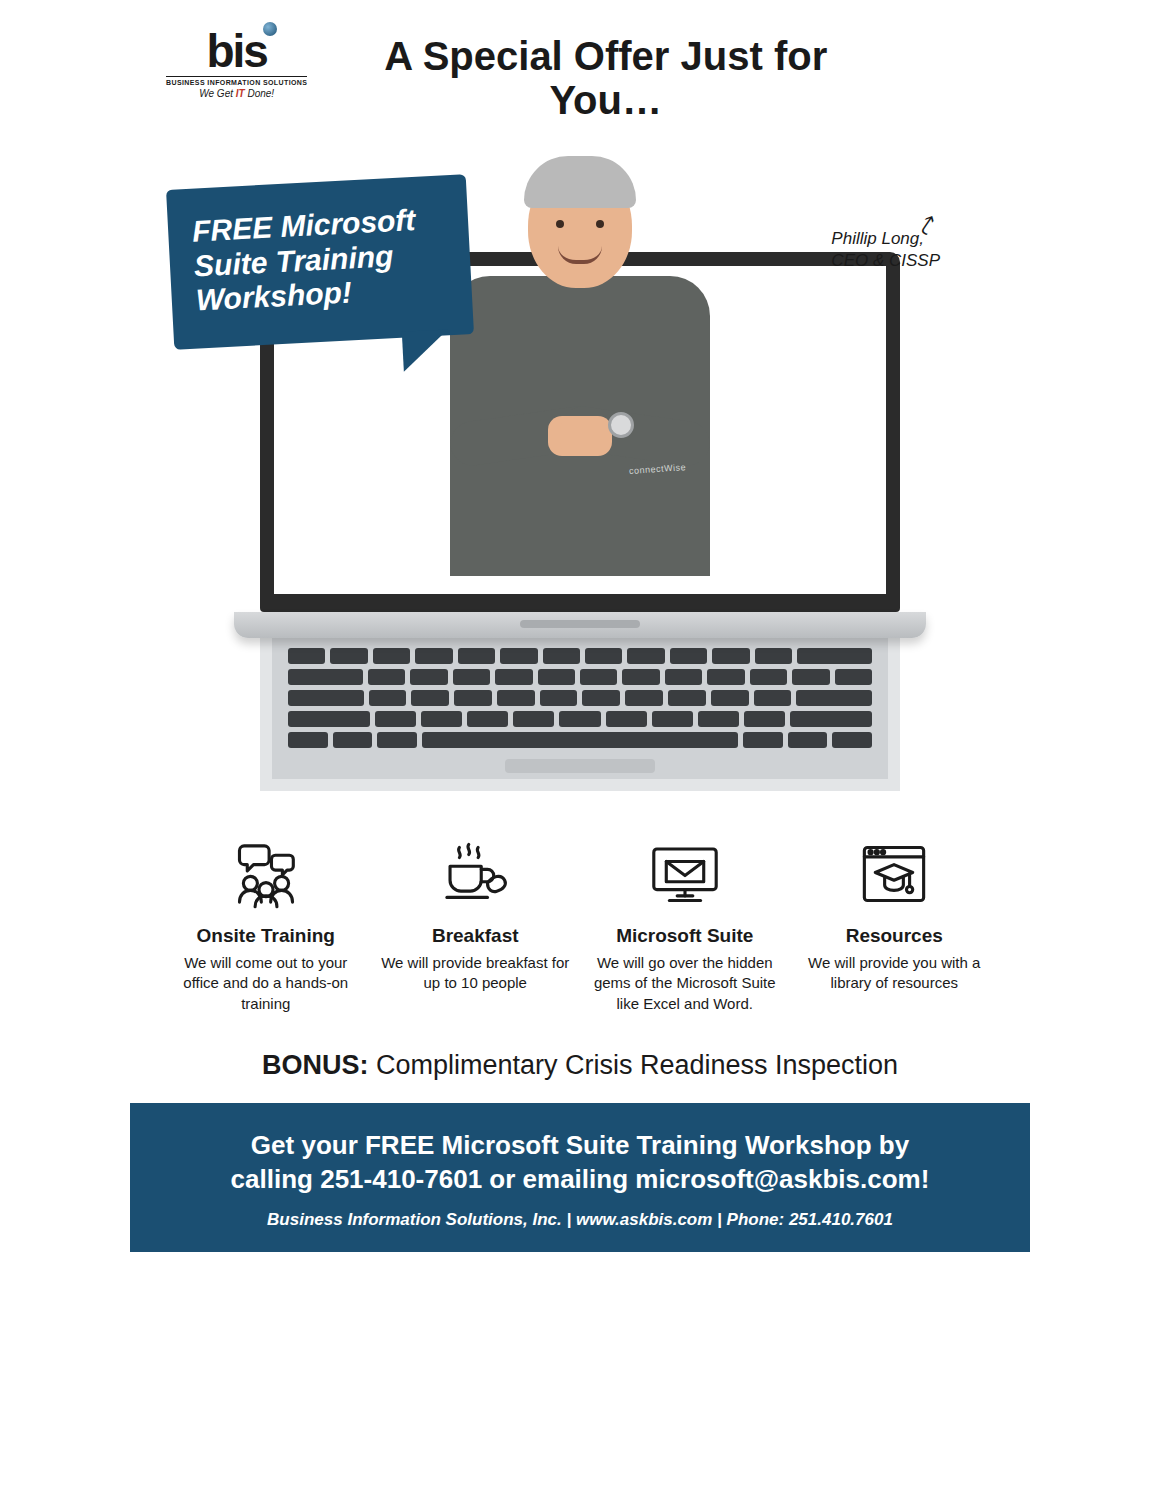bis
BUSINESS INFORMATION SOLUTIONS
We Get IT Done!
A Special Offer Just for You…
FREE Microsoft Suite Training Workshop!
⤵ Phillip Long,
CEO & CISSP
connectWise
Onsite Training
We will come out to your office and do a hands-on training
Breakfast
We will provide breakfast for up to 10 people
Microsoft Suite
We will go over the hidden gems of the Microsoft Suite like Excel and Word.
Resources
We will provide you with a library of resources
BONUS: Complimentary Crisis Readiness Inspection
Get your FREE Microsoft Suite Training Workshop by
calling 251-410-7601 or emailing microsoft@askbis.com!
Business Information Solutions, Inc. | www.askbis.com | Phone: 251.410.7601